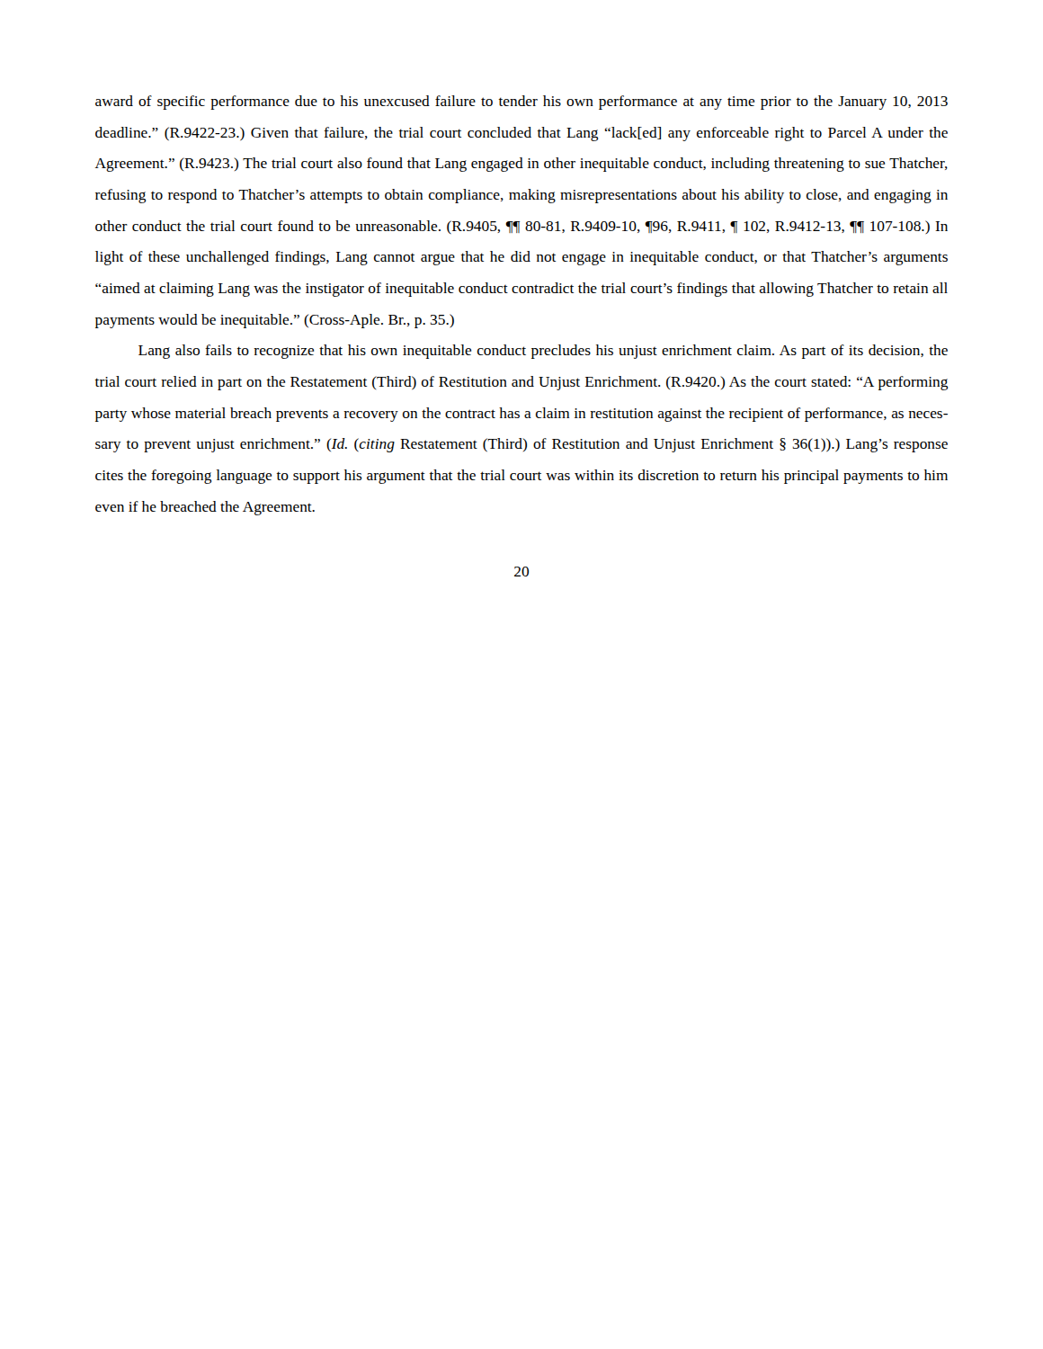award of specific performance due to his unexcused failure to tender his own performance at any time prior to the January 10, 2013 deadline.” (R.9422-23.) Given that failure, the trial court concluded that Lang “lack[ed] any enforceable right to Parcel A under the Agreement.” (R.9423.) The trial court also found that Lang engaged in other inequitable conduct, including threatening to sue Thatcher, refusing to respond to Thatcher’s attempts to obtain compliance, making misrepresentations about his ability to close, and engaging in other conduct the trial court found to be unreasonable. (R.9405, ¶¶ 80-81, R.9409-10, ¶96, R.9411, ¶ 102, R.9412-13, ¶¶ 107-108.) In light of these unchallenged findings, Lang cannot argue that he did not engage in inequitable conduct, or that Thatcher’s arguments “aimed at claiming Lang was the instigator of inequitable conduct contradict the trial court’s findings that allowing Thatcher to retain all payments would be inequitable.” (Cross-Aple. Br., p. 35.)
Lang also fails to recognize that his own inequitable conduct precludes his unjust enrichment claim. As part of its decision, the trial court relied in part on the Restatement (Third) of Restitution and Unjust Enrichment. (R.9420.) As the court stated: “A performing party whose material breach prevents a recovery on the contract has a claim in restitution against the recipient of performance, as necessary to prevent unjust enrichment.” (Id. (citing Restatement (Third) of Restitution and Unjust Enrichment § 36(1)).) Lang’s response cites the foregoing language to support his argument that the trial court was within its discretion to return his principal payments to him even if he breached the Agreement.
20